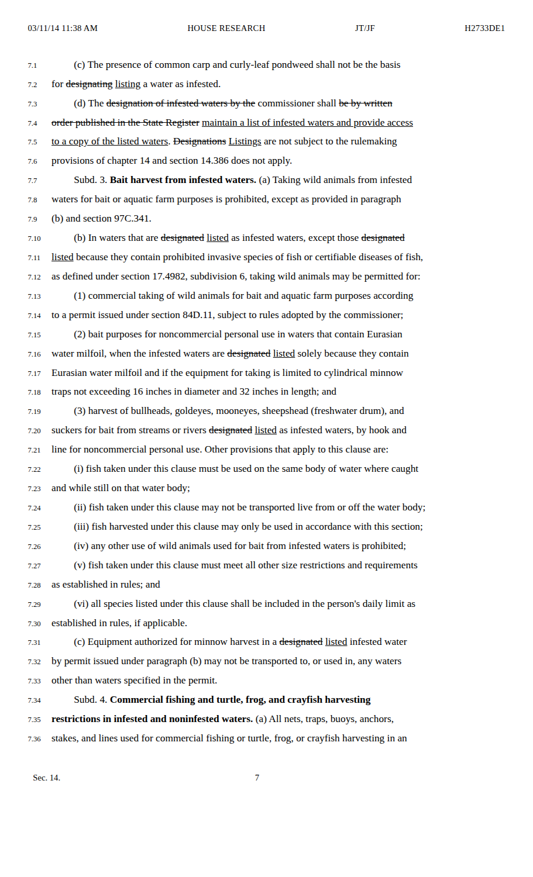03/11/14 11:38 AM HOUSE RESEARCH JT/JF H2733DE1
7.1
(c) The presence of common carp and curly-leaf pondweed shall not be the basis
7.2
for designating listing a water as infested.
7.3
(d) The designation of infested waters by the commissioner shall be by written
7.4
order published in the State Register maintain a list of infested waters and provide access
7.5
to a copy of the listed waters. Designations Listings are not subject to the rulemaking
7.6
provisions of chapter 14 and section 14.386 does not apply.
7.7
Subd. 3. Bait harvest from infested waters. (a) Taking wild animals from infested
7.8
waters for bait or aquatic farm purposes is prohibited, except as provided in paragraph
7.9
(b) and section 97C.341.
7.10
(b) In waters that are designated listed as infested waters, except those designated
7.11
listed because they contain prohibited invasive species of fish or certifiable diseases of fish,
7.12
as defined under section 17.4982, subdivision 6, taking wild animals may be permitted for:
7.13
(1) commercial taking of wild animals for bait and aquatic farm purposes according
7.14
to a permit issued under section 84D.11, subject to rules adopted by the commissioner;
7.15
(2) bait purposes for noncommercial personal use in waters that contain Eurasian
7.16
water milfoil, when the infested waters are designated listed solely because they contain
7.17
Eurasian water milfoil and if the equipment for taking is limited to cylindrical minnow
7.18
traps not exceeding 16 inches in diameter and 32 inches in length; and
7.19
(3) harvest of bullheads, goldeyes, mooneyes, sheepshead (freshwater drum), and
7.20
suckers for bait from streams or rivers designated listed as infested waters, by hook and
7.21
line for noncommercial personal use. Other provisions that apply to this clause are:
7.22
(i) fish taken under this clause must be used on the same body of water where caught
7.23
and while still on that water body;
7.24
(ii) fish taken under this clause may not be transported live from or off the water body;
7.25
(iii) fish harvested under this clause may only be used in accordance with this section;
7.26
(iv) any other use of wild animals used for bait from infested waters is prohibited;
7.27
(v) fish taken under this clause must meet all other size restrictions and requirements
7.28
as established in rules; and
7.29
(vi) all species listed under this clause shall be included in the person's daily limit as
7.30
established in rules, if applicable.
7.31
(c) Equipment authorized for minnow harvest in a designated listed infested water
7.32
by permit issued under paragraph (b) may not be transported to, or used in, any waters
7.33
other than waters specified in the permit.
7.34
Subd. 4. Commercial fishing and turtle, frog, and crayfish harvesting
7.35
restrictions in infested and noninfested waters. (a) All nets, traps, buoys, anchors,
7.36
stakes, and lines used for commercial fishing or turtle, frog, or crayfish harvesting in an
Sec. 14.
7